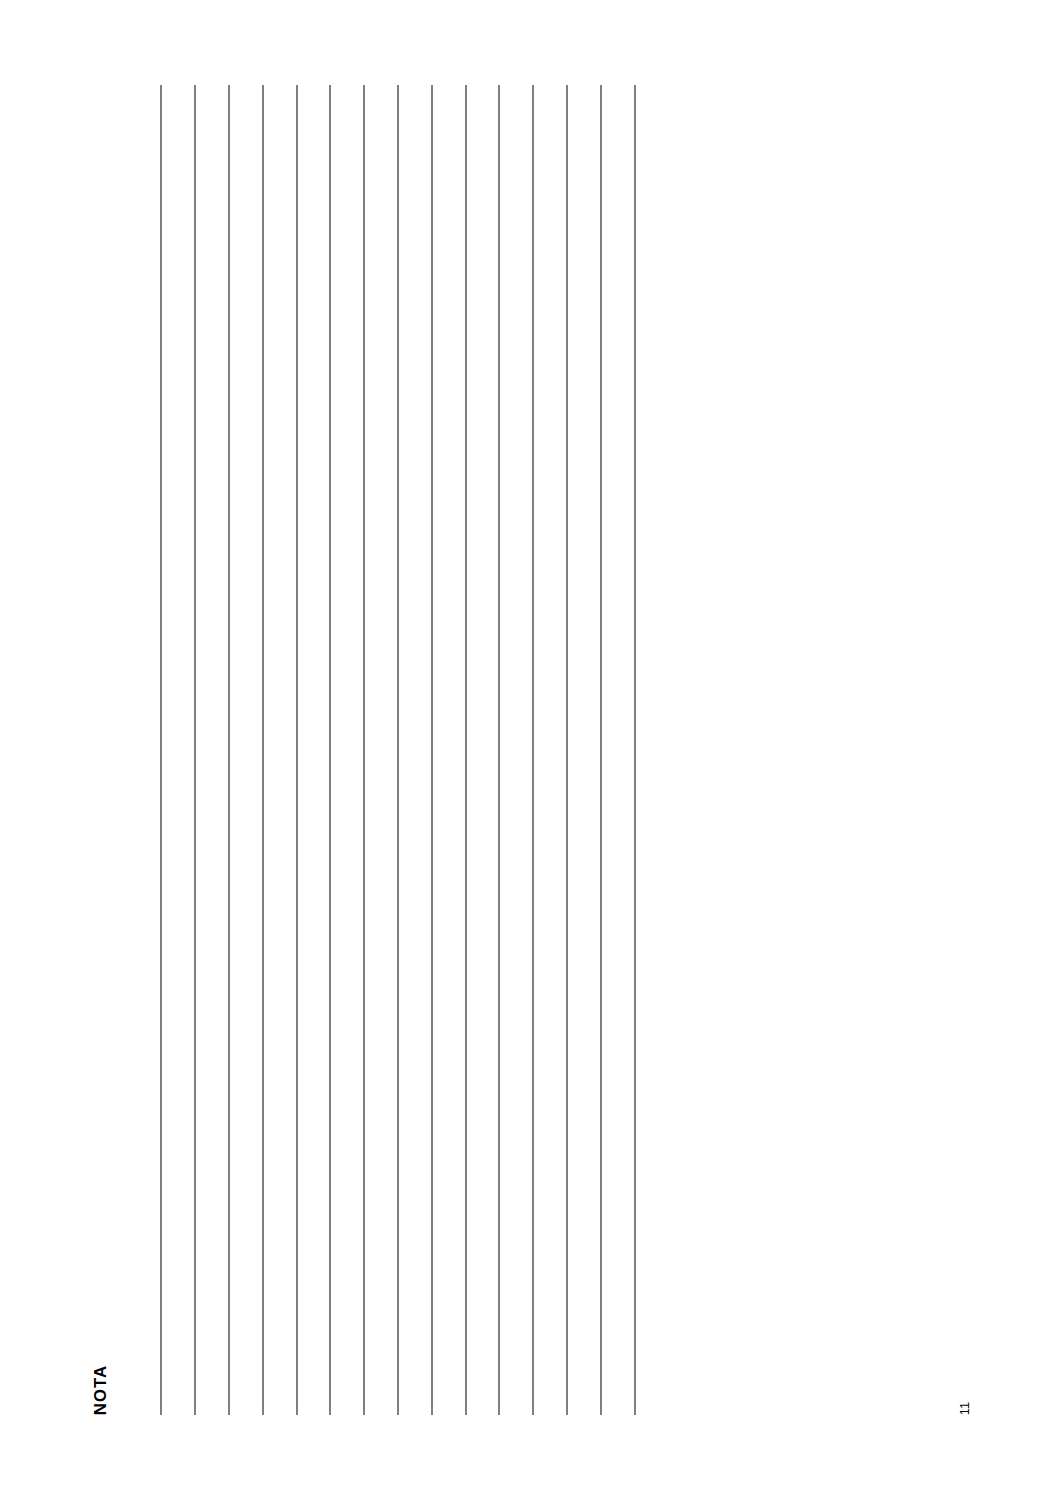NOTA
11